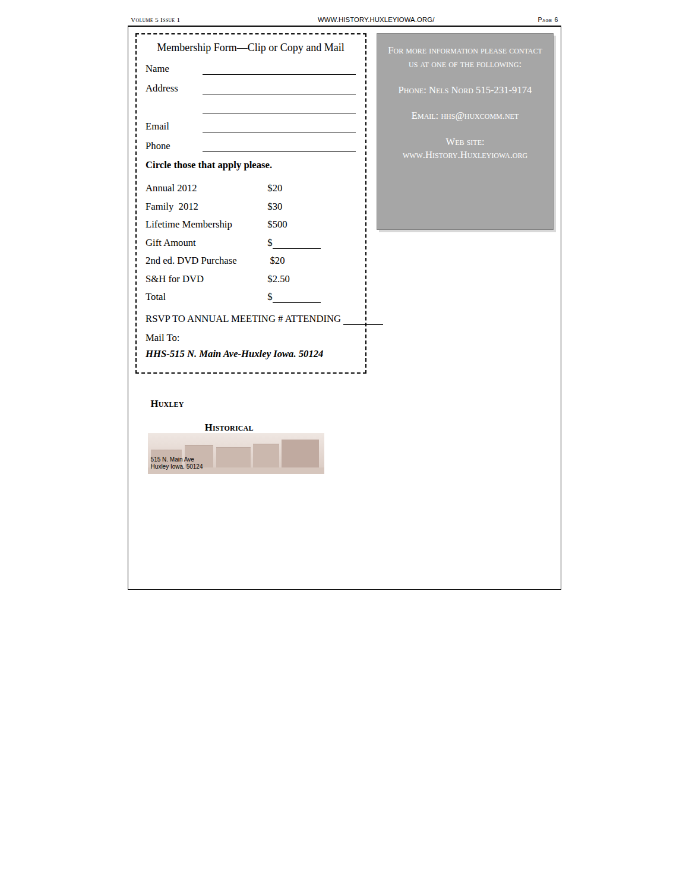Volume 5 Issue 1
www.history.huxleyiowa.org/
Page 6
Membership Form—Clip or Copy and Mail
Name
Address
Address
Email
Phone
Circle those that apply please.
| Annual 2012 | $20 |
| Family 2012 | $30 |
| Lifetime Membership | $500 |
| Gift Amount | $ |
| 2nd ed. DVD Purchase | $20 |
| S&H for DVD | $2.50 |
| Total | $ |
RSVP TO ANNUAL MEETING # ATTENDING
Mail To:
HHS-515 N. Main Ave-Huxley Iowa. 50124
For more information please contact us at one of the following:
Phone: Nels Nord 515-231-9174
Email: hhs@huxcomm.net
Web site: www.History.Huxleyiowa.org
Huxley
Historical
Society
515 N. Main Ave
Huxley Iowa. 50124